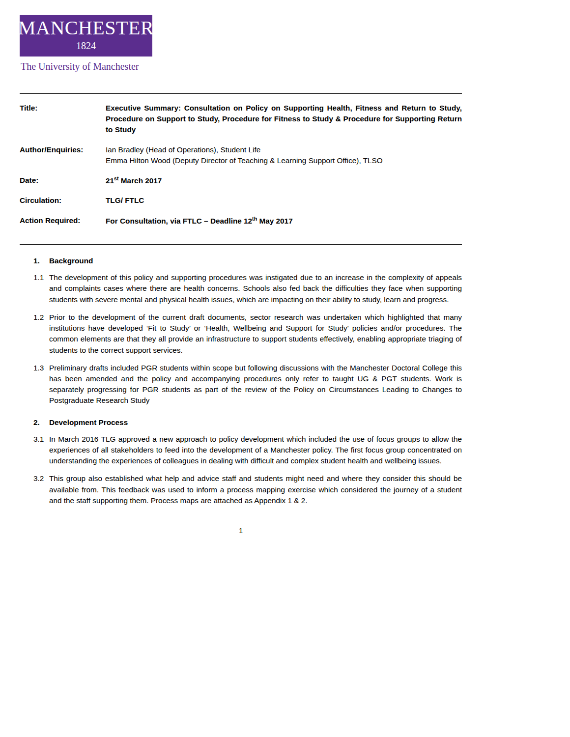MANCHESTER 1824
The University of Manchester
| Title: | Executive Summary: Consultation on Policy on Supporting Health, Fitness and Return to Study, Procedure on Support to Study, Procedure for Fitness to Study & Procedure for Supporting Return to Study |
| Author/Enquiries: | Ian Bradley (Head of Operations), Student Life Emma Hilton Wood (Deputy Director of Teaching & Learning Support Office), TLSO |
| Date: | 21 st March 2017 |
| Circulation: | TLG/ FTLC |
| Action Required: | For Consultation, via FTLC – Deadline 12 th May 2017 |
1.
Background
1.1
The development of this policy and supporting procedures was instigated due to an increase in the complexity of appeals and complaints cases where there are health concerns. Schools also fed back the difficulties they face when supporting students with severe mental and physical health issues, which are impacting on their ability to study, learn and progress.
1.2
Prior to the development of the current draft documents, sector research was undertaken which highlighted that many institutions have developed ‘Fit to Study’ or ‘Health, Wellbeing and Support for Study' policies and/or procedures. The common elements are that they all provide an infrastructure to support students effectively, enabling appropriate triaging of students to the correct support services.
1.3
Preliminary drafts included PGR students within scope but following discussions with the Manchester Doctoral College this has been amended and the policy and accompanying procedures only refer to taught UG & PGT students. Work is separately progressing for PGR students as part of the review of the Policy on Circumstances Leading to Changes to Postgraduate Research Study
2.
Development Process
3.1
In March 2016 TLG approved a new approach to policy development which included the use of focus groups to allow the experiences of all stakeholders to feed into the development of a Manchester policy. The first focus group concentrated on understanding the experiences of colleagues in dealing with difficult and complex student health and wellbeing issues.
3.2
This group also established what help and advice staff and students might need and where they consider this should be available from. This feedback was used to inform a process mapping exercise which considered the journey of a student and the staff supporting them. Process maps are attached as Appendix 1 & 2.
1